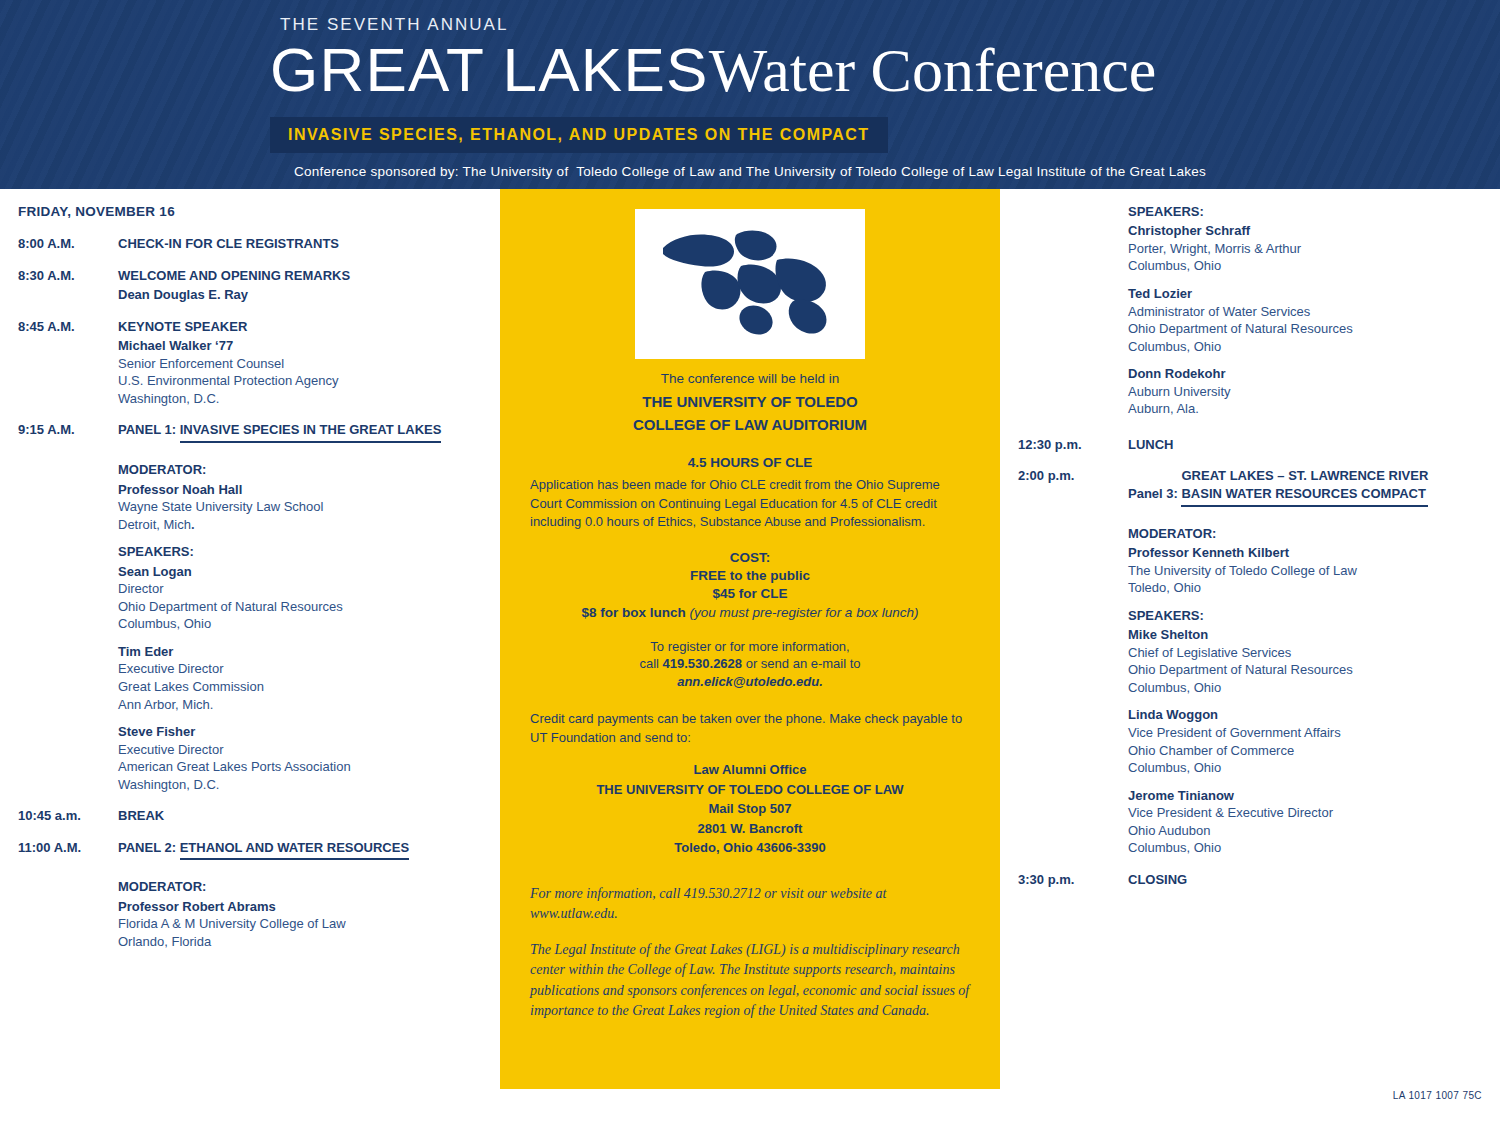THE SEVENTH ANNUAL
GREAT LAKES Water Conference
INVASIVE SPECIES, ETHANOL, AND UPDATES ON THE COMPACT
Conference sponsored by: The University of Toledo College of Law and The University of Toledo College of Law Legal Institute of the Great Lakes
FRIDAY, NOVEMBER 16
8:00 A.M.
CHECK-IN FOR CLE REGISTRANTS
8:30 A.M.
WELCOME AND OPENING REMARKS
Dean Douglas E. Ray
8:45 A.M.
KEYNOTE SPEAKER
Michael Walker ‘77
Senior Enforcement Counsel
U.S. Environmental Protection Agency
Washington, D.C.
9:15 A.M.
PANEL 1:
INVASIVE SPECIES IN THE GREAT LAKES
MODERATOR:
Professor Noah Hall
Wayne State University Law School
Detroit, Mich.
SPEAKERS:
Sean Logan
Director
Ohio Department of Natural Resources
Columbus, Ohio
Tim Eder
Executive Director
Great Lakes Commission
Ann Arbor, Mich.
Steve Fisher
Executive Director
American Great Lakes Ports Association
Washington, D.C.
10:45 a.m.
BREAK
11:00 A.M.
PANEL 2:
ETHANOL AND WATER RESOURCES
MODERATOR:
Professor Robert Abrams
Florida A & M University College of Law
Orlando, Florida
The conference will be held in THE UNIVERSITY OF TOLEDO
COLLEGE OF LAW AUDITORIUM
4.5 HOURS OF CLE
Application has been made for Ohio CLE credit from the Ohio Supreme Court Commission on Continuing Legal Education for 4.5 of CLE credit including 0.0 hours of Ethics, Substance Abuse and Professionalism.
COST:
FREE to the public
$45 for CLE
$8 for box lunch (you must pre-register for a box lunch)
To register or for more information,
call 419.530.2628 or send an e-mail to
ann.elick@utoledo.edu.
Credit card payments can be taken over the phone. Make check payable to UT Foundation and send to:
Law Alumni Office
THE UNIVERSITY OF TOLEDO COLLEGE OF LAW
Mail Stop 507
2801 W. Bancroft
Toledo, Ohio 43606-3390
For more information, call 419.530.2712 or visit our website at www.utlaw.edu.
The Legal Institute of the Great Lakes (LIGL) is a multidisciplinary research center within the College of Law. The Institute supports research, maintains publications and sponsors conferences on legal, economic and social issues of importance to the Great Lakes region of the United States and Canada.
SPEAKERS:
Christopher Schraff
Porter, Wright, Morris & Arthur
Columbus, Ohio
Ted Lozier
Administrator of Water Services
Ohio Department of Natural Resources
Columbus, Ohio
Donn Rodekohr
Auburn University
Auburn, Ala.
12:30 p.m.
LUNCH
2:00 p.m.
Panel 3:
GREAT LAKES – ST. LAWRENCE RIVER
BASIN WATER RESOURCES COMPACT
MODERATOR:
Professor Kenneth Kilbert
The University of Toledo College of Law
Toledo, Ohio
SPEAKERS:
Mike Shelton
Chief of Legislative Services
Ohio Department of Natural Resources
Columbus, Ohio
Linda Woggon
Vice President of Government Affairs
Ohio Chamber of Commerce
Columbus, Ohio
Jerome Tinianow
Vice President & Executive Director
Ohio Audubon
Columbus, Ohio
3:30 p.m.
CLOSING
LA 1017 1007 75C